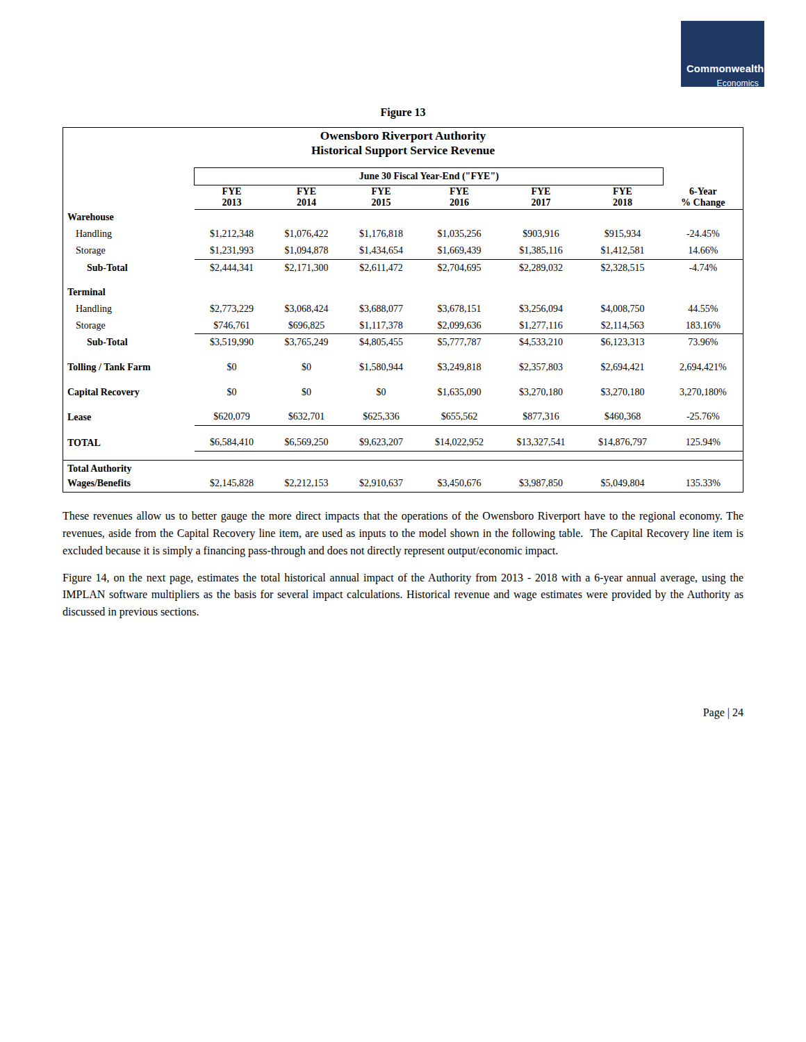Commonwealth Economics
Figure 13
| Owensboro Riverport Authority Historical Support Service Revenue |
| | June 30 Fiscal Year-End ("FYE") | |
| | FYE 2013 | FYE 2014 | FYE 2015 | FYE 2016 | FYE 2017 | FYE 2018 | 6-Year % Change |
| Warehouse | | | | | | | |
| Handling | $1,212,348 | $1,076,422 | $1,176,818 | $1,035,256 | $903,916 | $915,934 | -24.45% |
| Storage | $1,231,993 | $1,094,878 | $1,434,654 | $1,669,439 | $1,385,116 | $1,412,581 | 14.66% |
| Sub-Total | $2,444,341 | $2,171,300 | $2,611,472 | $2,704,695 | $2,289,032 | $2,328,515 | -4.74% |
| Terminal | | | | | | | |
| Handling | $2,773,229 | $3,068,424 | $3,688,077 | $3,678,151 | $3,256,094 | $4,008,750 | 44.55% |
| Storage | $746,761 | $696,825 | $1,117,378 | $2,099,636 | $1,277,116 | $2,114,563 | 183.16% |
| Sub-Total | $3,519,990 | $3,765,249 | $4,805,455 | $5,777,787 | $4,533,210 | $6,123,313 | 73.96% |
| Tolling / Tank Farm | $0 | $0 | $1,580,944 | $3,249,818 | $2,357,803 | $2,694,421 | 2,694,421% |
| Capital Recovery | $0 | $0 | $0 | $1,635,090 | $3,270,180 | $3,270,180 | 3,270,180% |
| Lease | $620,079 | $632,701 | $625,336 | $655,562 | $877,316 | $460,368 | -25.76% |
| TOTAL | $6,584,410 | $6,569,250 | $9,623,207 | $14,022,952 | $13,327,541 | $14,876,797 | 125.94% |
| Total Authority Wages/Benefits | $2,145,828 | $2,212,153 | $2,910,637 | $3,450,676 | $3,987,850 | $5,049,804 | 135.33% |
These revenues allow us to better gauge the more direct impacts that the operations of the Owensboro Riverport have to the regional economy. The revenues, aside from the Capital Recovery line item, are used as inputs to the model shown in the following table. The Capital Recovery line item is excluded because it is simply a financing pass-through and does not directly represent output/economic impact.
Figure 14, on the next page, estimates the total historical annual impact of the Authority from 2013 - 2018 with a 6-year annual average, using the IMPLAN software multipliers as the basis for several impact calculations. Historical revenue and wage estimates were provided by the Authority as discussed in previous sections.
Page | 24